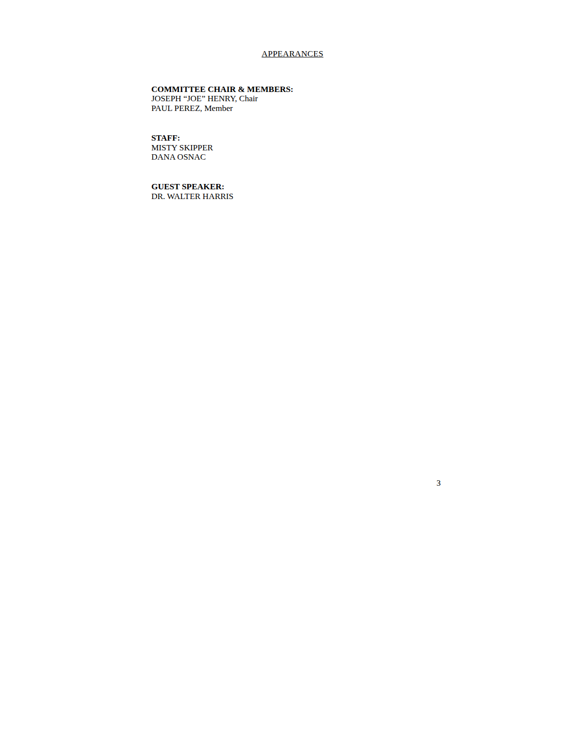APPEARANCES
COMMITTEE CHAIR & MEMBERS:
JOSEPH “JOE” HENRY, Chair
PAUL PEREZ, Member
STAFF:
MISTY SKIPPER
DANA OSNAC
GUEST SPEAKER:
DR. WALTER HARRIS
3